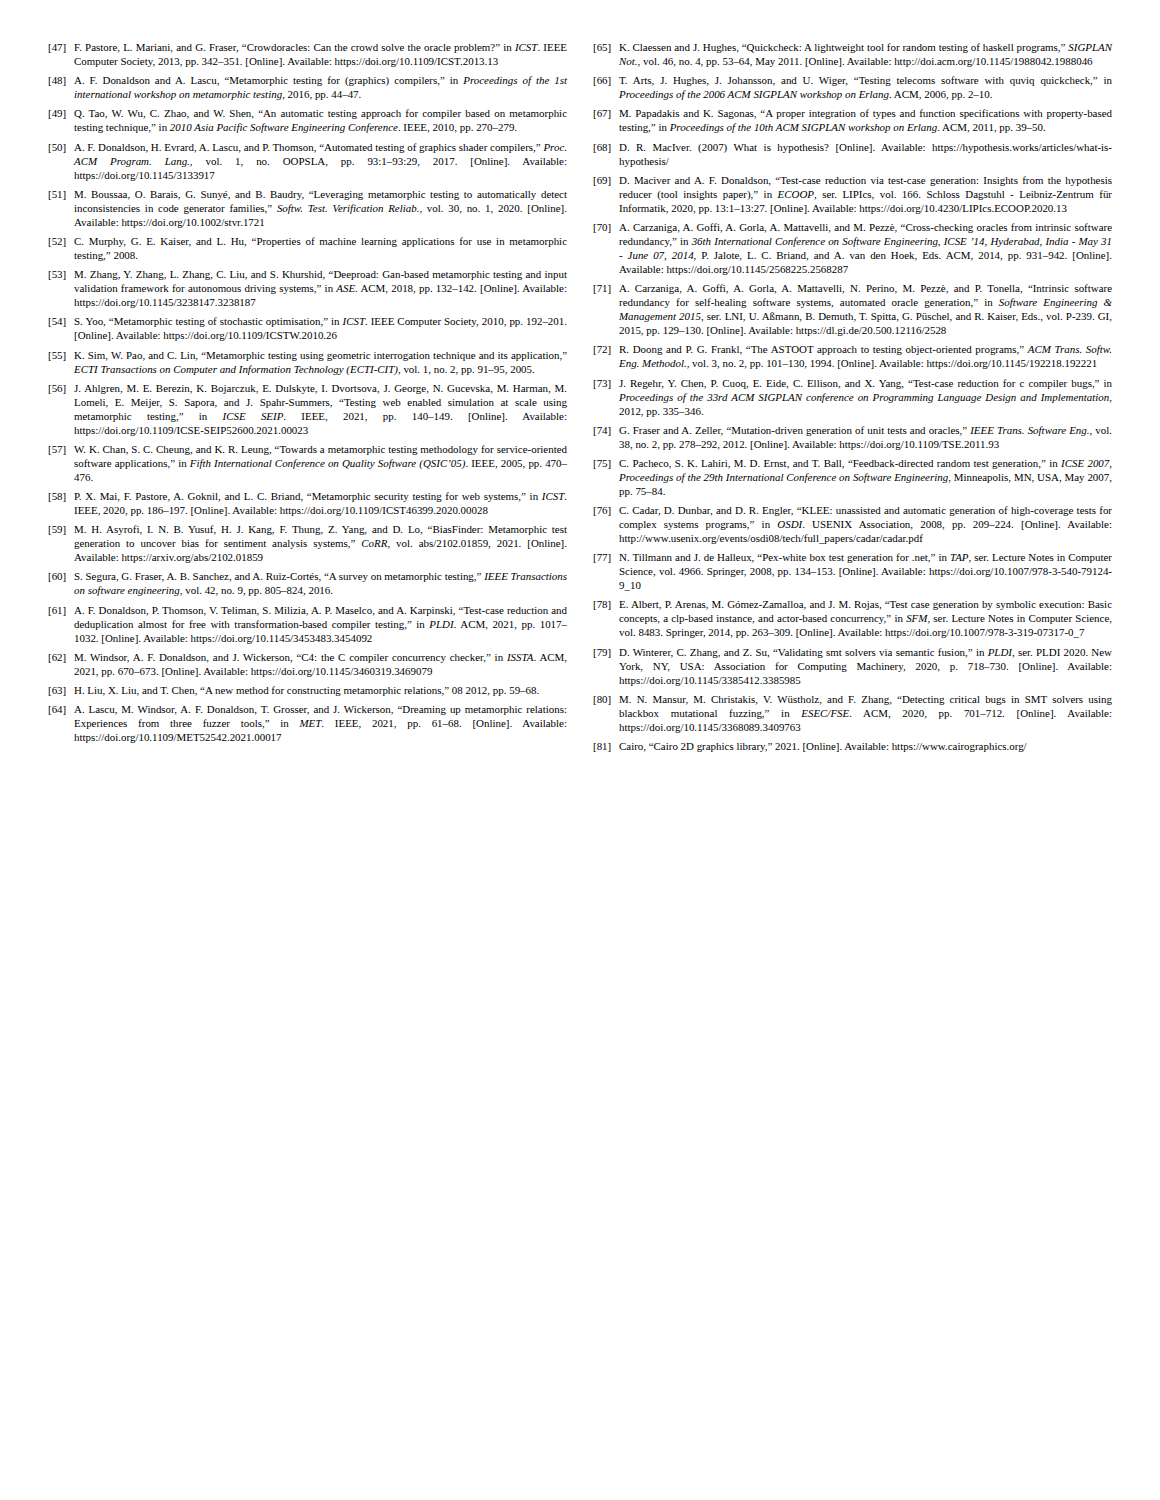[47] F. Pastore, L. Mariani, and G. Fraser, “Crowdoracles: Can the crowd solve the oracle problem?” in ICST. IEEE Computer Society, 2013, pp. 342–351. [Online]. Available: https://doi.org/10.1109/ICST.2013.13
[48] A. F. Donaldson and A. Lascu, “Metamorphic testing for (graphics) compilers,” in Proceedings of the 1st international workshop on metamorphic testing, 2016, pp. 44–47.
[49] Q. Tao, W. Wu, C. Zhao, and W. Shen, “An automatic testing approach for compiler based on metamorphic testing technique,” in 2010 Asia Pacific Software Engineering Conference. IEEE, 2010, pp. 270–279.
[50] A. F. Donaldson, H. Evrard, A. Lascu, and P. Thomson, “Automated testing of graphics shader compilers,” Proc. ACM Program. Lang., vol. 1, no. OOPSLA, pp. 93:1–93:29, 2017. [Online]. Available: https://doi.org/10.1145/3133917
[51] M. Boussaa, O. Barais, G. Sunyé, and B. Baudry, “Leveraging metamorphic testing to automatically detect inconsistencies in code generator families,” Softw. Test. Verification Reliab., vol. 30, no. 1, 2020. [Online]. Available: https://doi.org/10.1002/stvr.1721
[52] C. Murphy, G. E. Kaiser, and L. Hu, “Properties of machine learning applications for use in metamorphic testing,” 2008.
[53] M. Zhang, Y. Zhang, L. Zhang, C. Liu, and S. Khurshid, “Deeproad: Gan-based metamorphic testing and input validation framework for autonomous driving systems,” in ASE. ACM, 2018, pp. 132–142. [Online]. Available: https://doi.org/10.1145/3238147.3238187
[54] S. Yoo, “Metamorphic testing of stochastic optimisation,” in ICST. IEEE Computer Society, 2010, pp. 192–201. [Online]. Available: https://doi.org/10.1109/ICSTW.2010.26
[55] K. Sim, W. Pao, and C. Lin, “Metamorphic testing using geometric interrogation technique and its application,” ECTI Transactions on Computer and Information Technology (ECTI-CIT), vol. 1, no. 2, pp. 91–95, 2005.
[56] J. Ahlgren, M. E. Berezin, K. Bojarczuk, E. Dulskyte, I. Dvortsova, J. George, N. Gucevska, M. Harman, M. Lomeli, E. Meijer, S. Sapora, and J. Spahr-Summers, “Testing web enabled simulation at scale using metamorphic testing,” in ICSE SEIP. IEEE, 2021, pp. 140–149. [Online]. Available: https://doi.org/10.1109/ICSE-SEIP52600.2021.00023
[57] W. K. Chan, S. C. Cheung, and K. R. Leung, “Towards a metamorphic testing methodology for service-oriented software applications,” in Fifth International Conference on Quality Software (QSIC’05). IEEE, 2005, pp. 470–476.
[58] P. X. Mai, F. Pastore, A. Goknil, and L. C. Briand, “Metamorphic security testing for web systems,” in ICST. IEEE, 2020, pp. 186–197. [Online]. Available: https://doi.org/10.1109/ICST46399.2020.00028
[59] M. H. Asyrofi, I. N. B. Yusuf, H. J. Kang, F. Thung, Z. Yang, and D. Lo, “BiasFinder: Metamorphic test generation to uncover bias for sentiment analysis systems,” CoRR, vol. abs/2102.01859, 2021. [Online]. Available: https://arxiv.org/abs/2102.01859
[60] S. Segura, G. Fraser, A. B. Sanchez, and A. Ruiz-Cortés, “A survey on metamorphic testing,” IEEE Transactions on software engineering, vol. 42, no. 9, pp. 805–824, 2016.
[61] A. F. Donaldson, P. Thomson, V. Teliman, S. Milizia, A. P. Maselco, and A. Karpinski, “Test-case reduction and deduplication almost for free with transformation-based compiler testing,” in PLDI. ACM, 2021, pp. 1017–1032. [Online]. Available: https://doi.org/10.1145/3453483.3454092
[62] M. Windsor, A. F. Donaldson, and J. Wickerson, “C4: the C compiler concurrency checker,” in ISSTA. ACM, 2021, pp. 670–673. [Online]. Available: https://doi.org/10.1145/3460319.3469079
[63] H. Liu, X. Liu, and T. Chen, “A new method for constructing metamorphic relations,” 08 2012, pp. 59–68.
[64] A. Lascu, M. Windsor, A. F. Donaldson, T. Grosser, and J. Wickerson, “Dreaming up metamorphic relations: Experiences from three fuzzer tools,” in MET. IEEE, 2021, pp. 61–68. [Online]. Available: https://doi.org/10.1109/MET52542.2021.00017
[65] K. Claessen and J. Hughes, “Quickcheck: A lightweight tool for random testing of haskell programs,” SIGPLAN Not., vol. 46, no. 4, pp. 53–64, May 2011. [Online]. Available: http://doi.acm.org/10.1145/1988042.1988046
[66] T. Arts, J. Hughes, J. Johansson, and U. Wiger, “Testing telecoms software with quviq quickcheck,” in Proceedings of the 2006 ACM SIGPLAN workshop on Erlang. ACM, 2006, pp. 2–10.
[67] M. Papadakis and K. Sagonas, “A proper integration of types and function specifications with property-based testing,” in Proceedings of the 10th ACM SIGPLAN workshop on Erlang. ACM, 2011, pp. 39–50.
[68] D. R. MacIver. (2007) What is hypothesis? [Online]. Available: https://hypothesis.works/articles/what-is-hypothesis/
[69] D. Maciver and A. F. Donaldson, “Test-case reduction via test-case generation: Insights from the hypothesis reducer (tool insights paper),” in ECOOP, ser. LIPIcs, vol. 166. Schloss Dagstuhl - Leibniz-Zentrum für Informatik, 2020, pp. 13:1–13:27. [Online]. Available: https://doi.org/10.4230/LIPIcs.ECOOP.2020.13
[70] A. Carzaniga, A. Goffi, A. Gorla, A. Mattavelli, and M. Pezzè, “Cross-checking oracles from intrinsic software redundancy,” in 36th International Conference on Software Engineering, ICSE ’14, Hyderabad, India - May 31 - June 07, 2014, P. Jalote, L. C. Briand, and A. van den Hoek, Eds. ACM, 2014, pp. 931–942. [Online]. Available: https://doi.org/10.1145/2568225.2568287
[71] A. Carzaniga, A. Goffi, A. Gorla, A. Mattavelli, N. Perino, M. Pezzè, and P. Tonella, “Intrinsic software redundancy for self-healing software systems, automated oracle generation,” in Software Engineering & Management 2015, ser. LNI, U. Aßmann, B. Demuth, T. Spitta, G. Püschel, and R. Kaiser, Eds., vol. P-239. GI, 2015, pp. 129–130. [Online]. Available: https://dl.gi.de/20.500.12116/2528
[72] R. Doong and P. G. Frankl, “The ASTOOT approach to testing object-oriented programs,” ACM Trans. Softw. Eng. Methodol., vol. 3, no. 2, pp. 101–130, 1994. [Online]. Available: https://doi.org/10.1145/192218.192221
[73] J. Regehr, Y. Chen, P. Cuoq, E. Eide, C. Ellison, and X. Yang, “Test-case reduction for c compiler bugs,” in Proceedings of the 33rd ACM SIGPLAN conference on Programming Language Design and Implementation, 2012, pp. 335–346.
[74] G. Fraser and A. Zeller, “Mutation-driven generation of unit tests and oracles,” IEEE Trans. Software Eng., vol. 38, no. 2, pp. 278–292, 2012. [Online]. Available: https://doi.org/10.1109/TSE.2011.93
[75] C. Pacheco, S. K. Lahiri, M. D. Ernst, and T. Ball, “Feedback-directed random test generation,” in ICSE 2007, Proceedings of the 29th International Conference on Software Engineering, Minneapolis, MN, USA, May 2007, pp. 75–84.
[76] C. Cadar, D. Dunbar, and D. R. Engler, “KLEE: unassisted and automatic generation of high-coverage tests for complex systems programs,” in OSDI. USENIX Association, 2008, pp. 209–224. [Online]. Available: http://www.usenix.org/events/osdi08/tech/full_papers/cadar/cadar.pdf
[77] N. Tillmann and J. de Halleux, “Pex-white box test generation for .net,” in TAP, ser. Lecture Notes in Computer Science, vol. 4966. Springer, 2008, pp. 134–153. [Online]. Available: https://doi.org/10.1007/978-3-540-79124-9_10
[78] E. Albert, P. Arenas, M. Gómez-Zamalloa, and J. M. Rojas, “Test case generation by symbolic execution: Basic concepts, a clp-based instance, and actor-based concurrency,” in SFM, ser. Lecture Notes in Computer Science, vol. 8483. Springer, 2014, pp. 263–309. [Online]. Available: https://doi.org/10.1007/978-3-319-07317-0_7
[79] D. Winterer, C. Zhang, and Z. Su, “Validating smt solvers via semantic fusion,” in PLDI, ser. PLDI 2020. New York, NY, USA: Association for Computing Machinery, 2020, p. 718–730. [Online]. Available: https://doi.org/10.1145/3385412.3385985
[80] M. N. Mansur, M. Christakis, V. Wüstholz, and F. Zhang, “Detecting critical bugs in SMT solvers using blackbox mutational fuzzing,” in ESEC/FSE. ACM, 2020, pp. 701–712. [Online]. Available: https://doi.org/10.1145/3368089.3409763
[81] Cairo, “Cairo 2D graphics library,” 2021. [Online]. Available: https://www.cairographics.org/